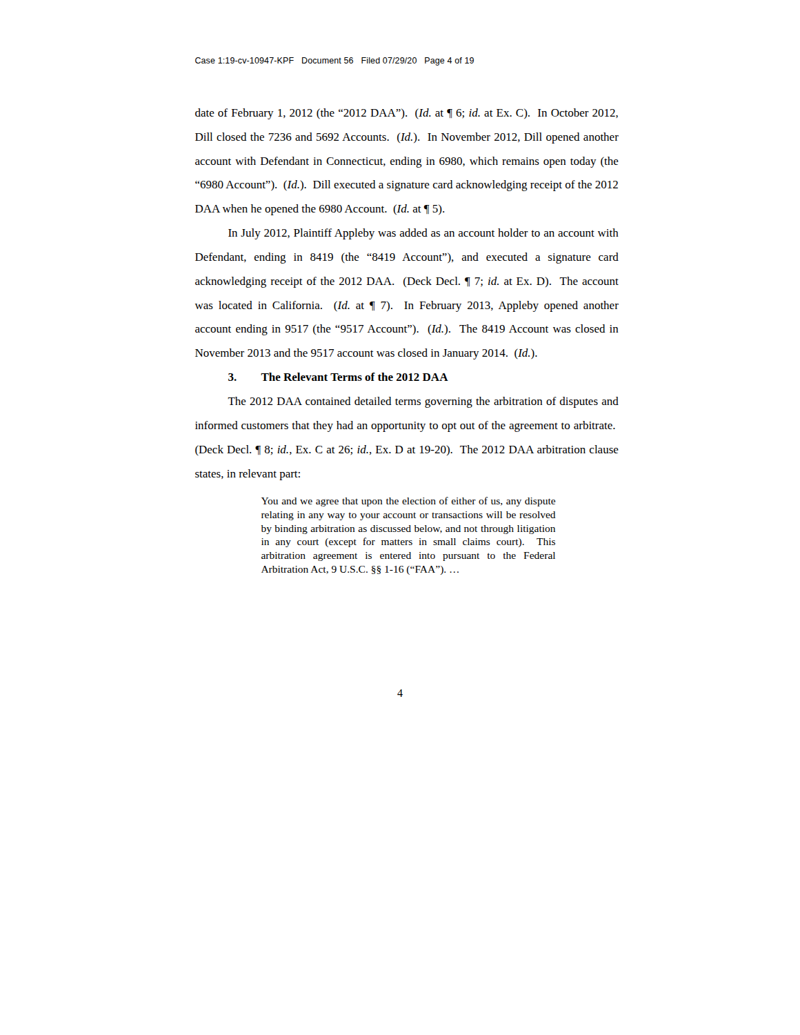Case 1:19-cv-10947-KPF Document 56 Filed 07/29/20 Page 4 of 19
date of February 1, 2012 (the “2012 DAA”). (Id. at ¶ 6; id. at Ex. C). In October 2012, Dill closed the 7236 and 5692 Accounts. (Id.). In November 2012, Dill opened another account with Defendant in Connecticut, ending in 6980, which remains open today (the “6980 Account”). (Id.). Dill executed a signature card acknowledging receipt of the 2012 DAA when he opened the 6980 Account. (Id. at ¶ 5).
In July 2012, Plaintiff Appleby was added as an account holder to an account with Defendant, ending in 8419 (the “8419 Account”), and executed a signature card acknowledging receipt of the 2012 DAA. (Deck Decl. ¶ 7; id. at Ex. D). The account was located in California. (Id. at ¶ 7). In February 2013, Appleby opened another account ending in 9517 (the “9517 Account”). (Id.). The 8419 Account was closed in November 2013 and the 9517 account was closed in January 2014. (Id.).
3. The Relevant Terms of the 2012 DAA
The 2012 DAA contained detailed terms governing the arbitration of disputes and informed customers that they had an opportunity to opt out of the agreement to arbitrate. (Deck Decl. ¶ 8; id., Ex. C at 26; id., Ex. D at 19-20). The 2012 DAA arbitration clause states, in relevant part:
You and we agree that upon the election of either of us, any dispute relating in any way to your account or transactions will be resolved by binding arbitration as discussed below, and not through litigation in any court (except for matters in small claims court). This arbitration agreement is entered into pursuant to the Federal Arbitration Act, 9 U.S.C. §§ 1-16 (“FAA”). …
4